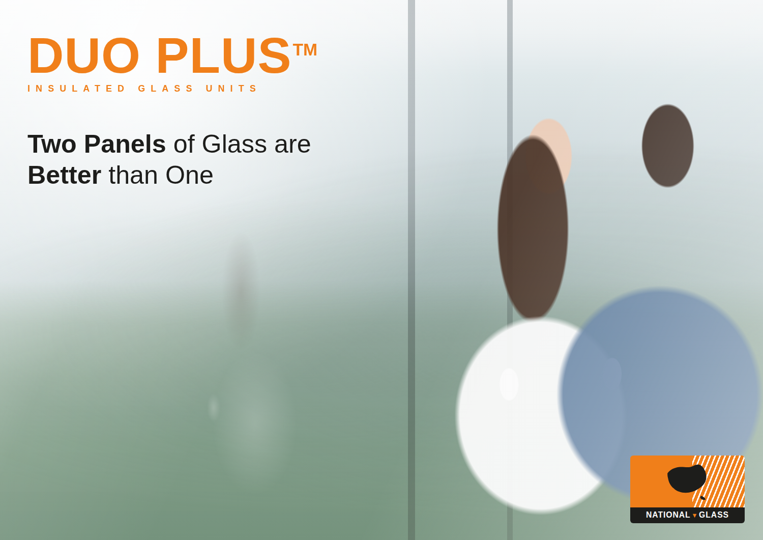DUO PLUSTM
Insulated Glass Units
Two Panels of Glass are Better than One
NATIONAL▼GLASS